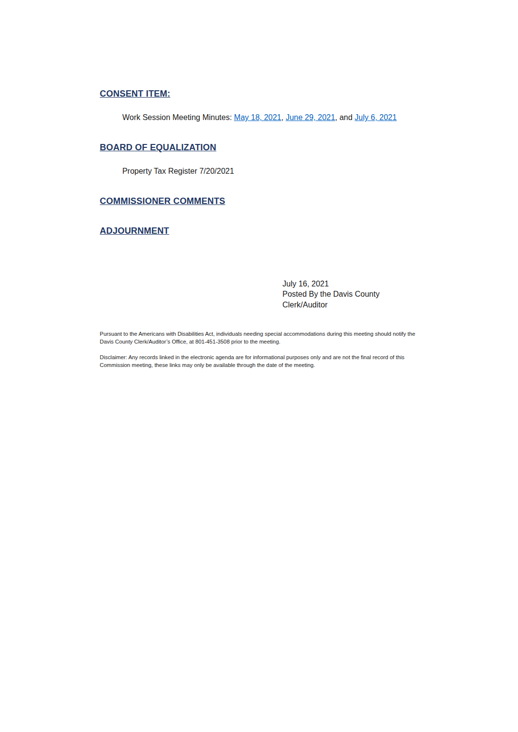CONSENT ITEM:
Work Session Meeting Minutes: May 18, 2021, June 29, 2021, and July 6, 2021
BOARD OF EQUALIZATION
Property Tax Register 7/20/2021
COMMISSIONER COMMENTS
ADJOURNMENT
July 16, 2021
Posted By the Davis County Clerk/Auditor
Pursuant to the Americans with Disabilities Act, individuals needing special accommodations during this meeting should notify the Davis County Clerk/Auditor’s Office, at 801-451-3508 prior to the meeting.
Disclaimer: Any records linked in the electronic agenda are for informational purposes only and are not the final record of this Commission meeting, these links may only be available through the date of the meeting.